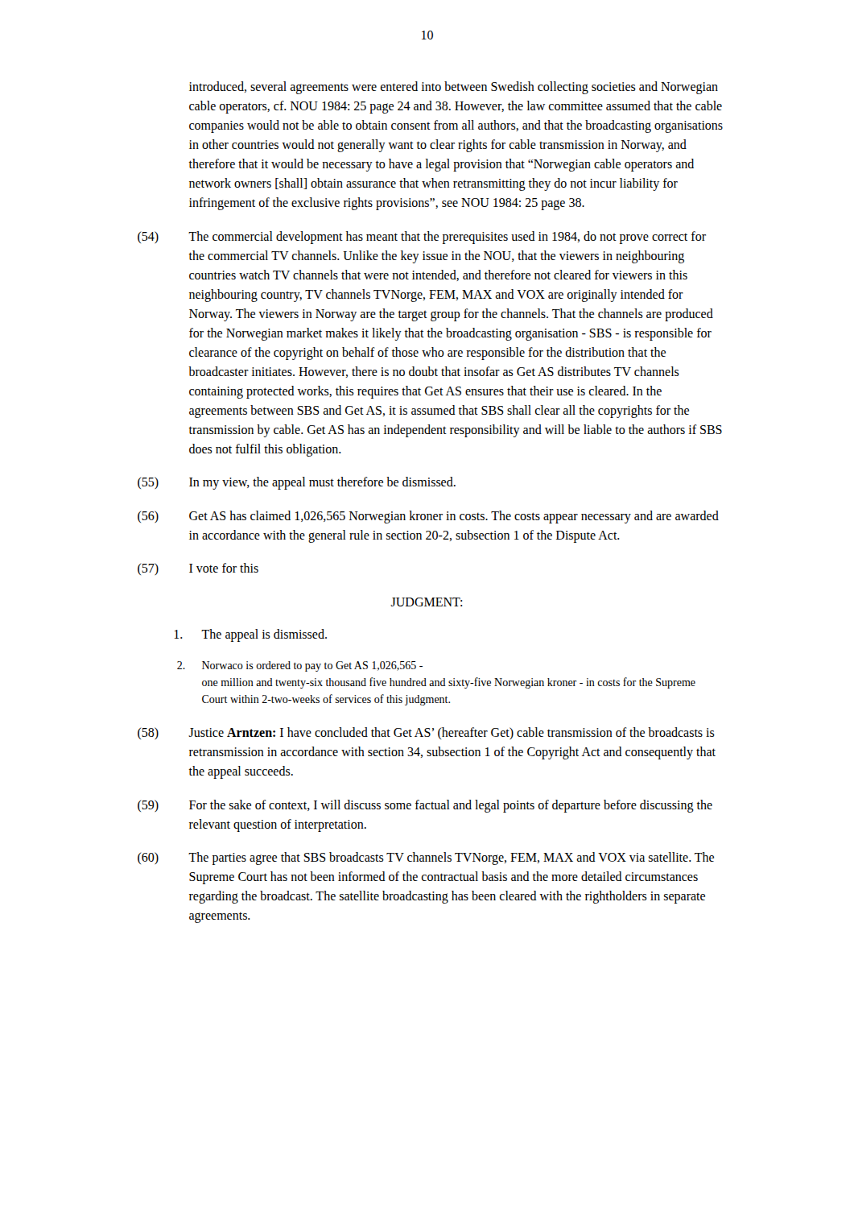10
introduced, several agreements were entered into between Swedish collecting societies and Norwegian cable operators, cf. NOU 1984: 25 page 24 and 38. However, the law committee assumed that the cable companies would not be able to obtain consent from all authors, and that the broadcasting organisations in other countries would not generally want to clear rights for cable transmission in Norway, and therefore that it would be necessary to have a legal provision that “Norwegian cable operators and network owners [shall] obtain assurance that when retransmitting they do not incur liability for infringement of the exclusive rights provisions”, see NOU 1984: 25 page 38.
(54)
The commercial development has meant that the prerequisites used in 1984, do not prove correct for the commercial TV channels. Unlike the key issue in the NOU, that the viewers in neighbouring countries watch TV channels that were not intended, and therefore not cleared for viewers in this neighbouring country, TV channels TVNorge, FEM, MAX and VOX are originally intended for Norway. The viewers in Norway are the target group for the channels. That the channels are produced for the Norwegian market makes it likely that the broadcasting organisation - SBS - is responsible for clearance of the copyright on behalf of those who are responsible for the distribution that the broadcaster initiates. However, there is no doubt that insofar as Get AS distributes TV channels containing protected works, this requires that Get AS ensures that their use is cleared. In the agreements between SBS and Get AS, it is assumed that SBS shall clear all the copyrights for the transmission by cable. Get AS has an independent responsibility and will be liable to the authors if SBS does not fulfil this obligation.
(55)
In my view, the appeal must therefore be dismissed.
(56)
Get AS has claimed 1,026,565 Norwegian kroner in costs. The costs appear necessary and are awarded in accordance with the general rule in section 20-2, subsection 1 of the Dispute Act.
(57)
I vote for this
JUDGMENT:
The appeal is dismissed.
Norwaco is ordered to pay to Get AS 1,026,565 -
one million and twenty-six thousand five hundred and sixty-five Norwegian kroner - in costs for the Supreme Court within 2-two-weeks of services of this judgment.
(58)
Justice Arntzen: I have concluded that Get AS’ (hereafter Get) cable transmission of the broadcasts is retransmission in accordance with section 34, subsection 1 of the Copyright Act and consequently that the appeal succeeds.
(59)
For the sake of context, I will discuss some factual and legal points of departure before discussing the relevant question of interpretation.
(60)
The parties agree that SBS broadcasts TV channels TVNorge, FEM, MAX and VOX via satellite. The Supreme Court has not been informed of the contractual basis and the more detailed circumstances regarding the broadcast. The satellite broadcasting has been cleared with the rightholders in separate agreements.